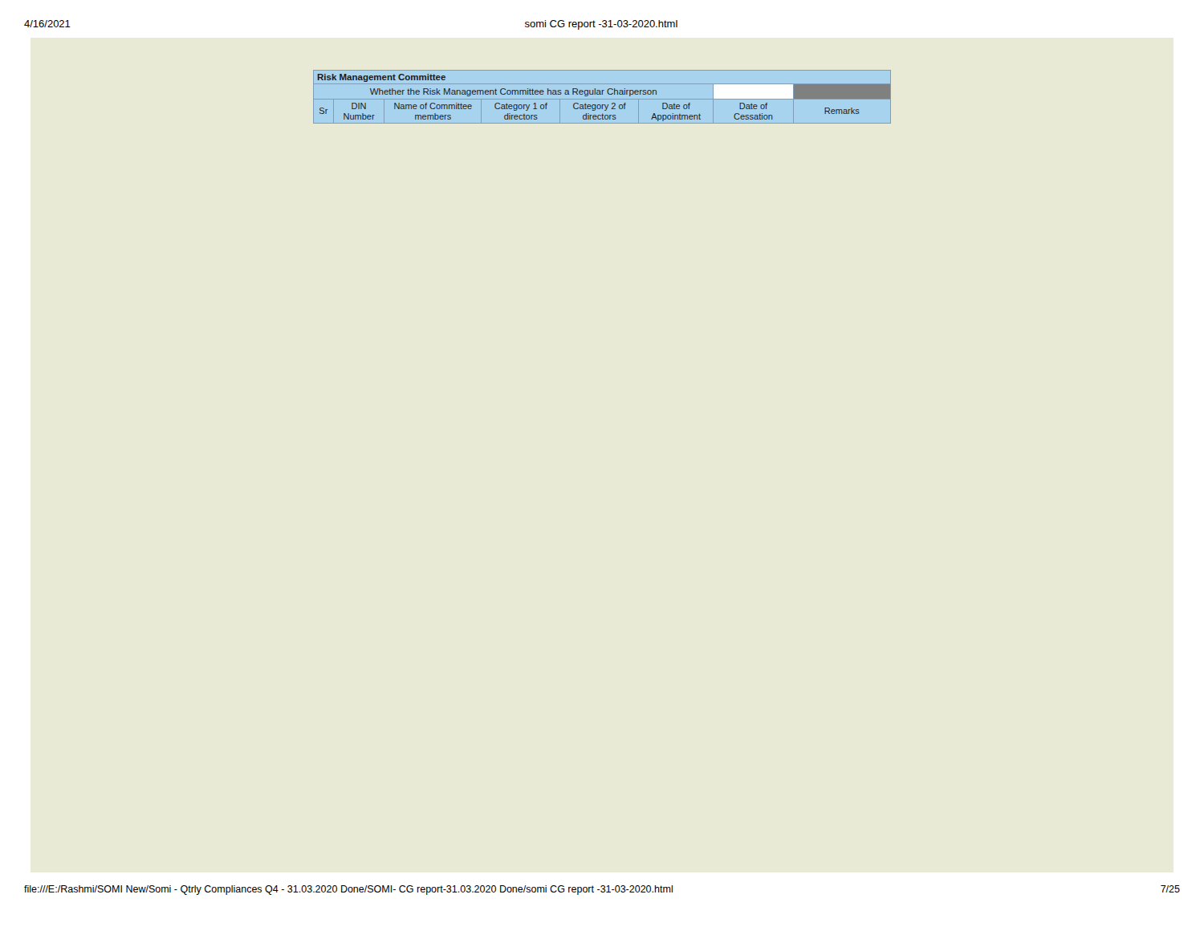4/16/2021
somi CG report -31-03-2020.html
| Risk Management Committee |
| Whether the Risk Management Committee has a Regular Chairperson | | |
| Sr | DIN Number | Name of Committee members | Category 1 of directors | Category 2 of directors | Date of Appointment | Date of Cessation | Remarks |
file:///E:/Rashmi/SOMI New/Somi - Qtrly Compliances Q4 - 31.03.2020 Done/SOMI- CG report-31.03.2020 Done/somi CG report -31-03-2020.html
7/25